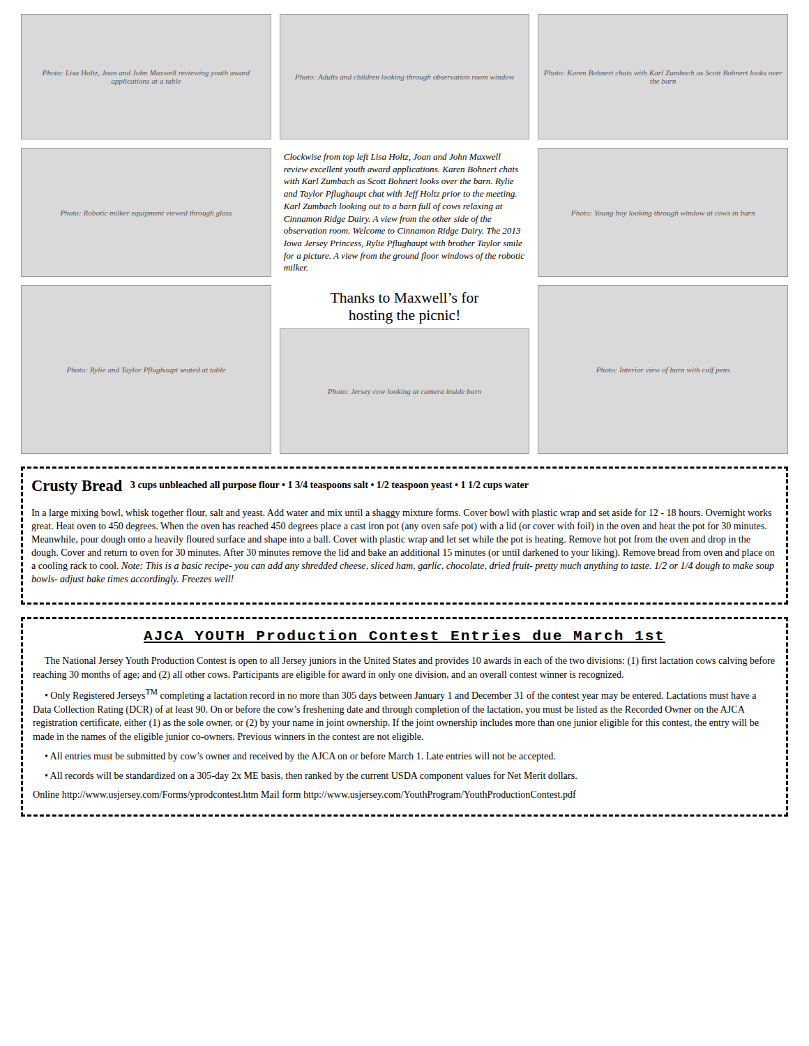Photo: Lisa Holtz, Joan and John Maxwell reviewing youth award applications at a table
Photo: Adults and children looking through observation room window
Photo: Karen Bohnert chats with Karl Zumbach as Scott Bohnert looks over the barn
Photo: Robotic milker equipment viewed through glass
Clockwise from top left Lisa Holtz, Joan and John Maxwell review excellent youth award applications. Karen Bohnert chats with Karl Zumbach as Scott Bohnert looks over the barn. Rylie and Taylor Pflughaupt chat with Jeff Holtz prior to the meeting. Karl Zumbach looking out to a barn full of cows relaxing at Cinnamon Ridge Dairy. A view from the other side of the observation room. Welcome to Cinnamon Ridge Dairy. The 2013 Iowa Jersey Princess, Rylie Pflughaupt with brother Taylor smile for a picture. A view from the ground floor windows of the robotic milker.
Photo: Young boy looking through window at cows in barn
Photo: Rylie and Taylor Pflughaupt seated at table
Thanks to Maxwell’s for
hosting the picnic!
Photo: Jersey cow looking at camera inside barn
Photo: Interior view of barn with calf pens
Crusty Bread
3 cups unbleached all purpose flour • 1 3/4 teaspoons salt • 1/2 teaspoon yeast • 1 1/2 cups water
In a large mixing bowl, whisk together flour, salt and yeast. Add water and mix until a shaggy mixture forms. Cover bowl with plastic wrap and set aside for 12 - 18 hours. Overnight works great. Heat oven to 450 degrees. When the oven has reached 450 degrees place a cast iron pot (any oven safe pot) with a lid (or cover with foil) in the oven and heat the pot for 30 minutes. Meanwhile, pour dough onto a heavily floured surface and shape into a ball. Cover with plastic wrap and let set while the pot is heating. Remove hot pot from the oven and drop in the dough. Cover and return to oven for 30 minutes. After 30 minutes remove the lid and bake an additional 15 minutes (or until darkened to your liking). Remove bread from oven and place on a cooling rack to cool. Note: This is a basic recipe- you can add any shredded cheese, sliced ham, garlic, chocolate, dried fruit- pretty much anything to taste. 1/2 or 1/4 dough to make soup bowls- adjust bake times accordingly. Freezes well!
AJCA YOUTH Production Contest Entries due March 1st
The National Jersey Youth Production Contest is open to all Jersey juniors in the United States and provides 10 awards in each of the two divisions: (1) first lactation cows calving before reaching 30 months of age; and (2) all other cows. Participants are eligible for award in only one division, and an overall contest winner is recognized.
Only Registered JerseysTM completing a lactation record in no more than 305 days between January 1 and December 31 of the contest year may be entered. Lactations must have a Data Collection Rating (DCR) of at least 90. On or before the cow’s freshening date and through completion of the lactation, you must be listed as the Recorded Owner on the AJCA registration certificate, either (1) as the sole owner, or (2) by your name in joint ownership. If the joint ownership includes more than one junior eligible for this contest, the entry will be made in the names of the eligible junior co-owners. Previous winners in the contest are not eligible.
All entries must be submitted by cow’s owner and received by the AJCA on or before March 1. Late entries will not be accepted.
All records will be standardized on a 305-day 2x ME basis, then ranked by the current USDA component values for Net Merit dollars.
Online http://www.usjersey.com/Forms/yprodcontest.htm Mail form http://www.usjersey.com/YouthProgram/YouthProductionContest.pdf